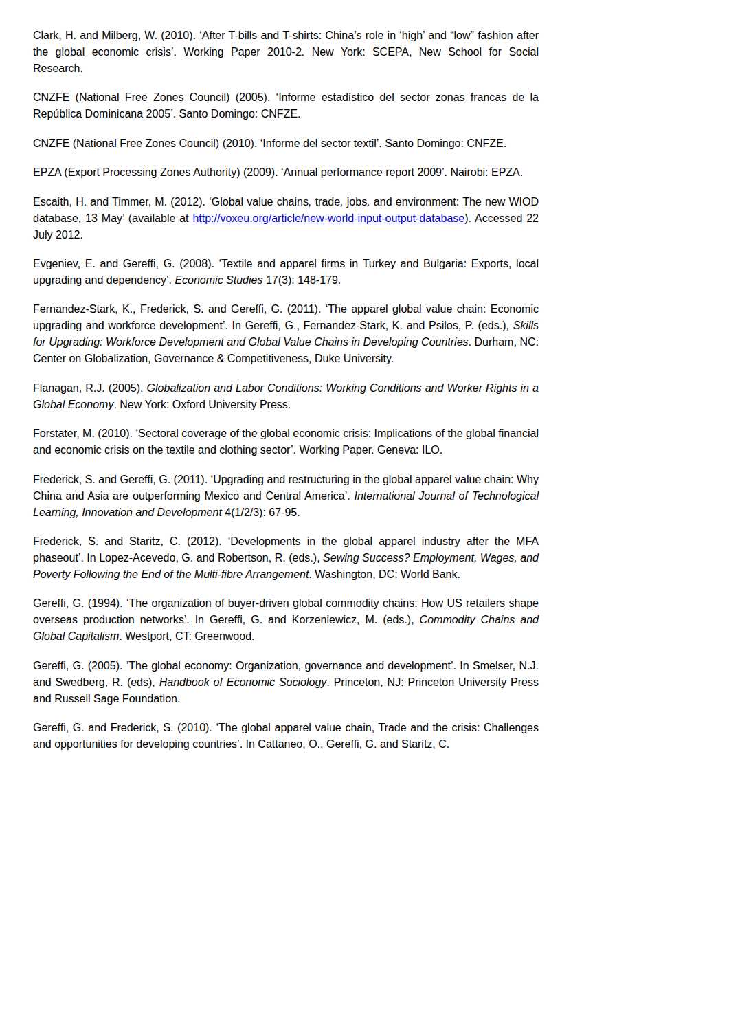Clark, H. and Milberg, W. (2010). ‘After T-bills and T-shirts: China’s role in ‘high’ and “low” fashion after the global economic crisis’. Working Paper 2010-2. New York: SCEPA, New School for Social Research.
CNZFE (National Free Zones Council) (2005). ‘Informe estadístico del sector zonas francas de la República Dominicana 2005’. Santo Domingo: CNFZE.
CNZFE (National Free Zones Council) (2010). ‘Informe del sector textil’. Santo Domingo: CNFZE.
EPZA (Export Processing Zones Authority) (2009). ‘Annual performance report 2009’. Nairobi: EPZA.
Escaith, H. and Timmer, M. (2012). ‘Global value chains, trade, jobs, and environment: The new WIOD database, 13 May’ (available at http://voxeu.org/article/new-world-input-output-database). Accessed 22 July 2012.
Evgeniev, E. and Gereffi, G. (2008). ‘Textile and apparel firms in Turkey and Bulgaria: Exports, local upgrading and dependency’. Economic Studies 17(3): 148-179.
Fernandez-Stark, K., Frederick, S. and Gereffi, G. (2011). ‘The apparel global value chain: Economic upgrading and workforce development’. In Gereffi, G., Fernandez-Stark, K. and Psilos, P. (eds.), Skills for Upgrading: Workforce Development and Global Value Chains in Developing Countries. Durham, NC: Center on Globalization, Governance & Competitiveness, Duke University.
Flanagan, R.J. (2005). Globalization and Labor Conditions: Working Conditions and Worker Rights in a Global Economy. New York: Oxford University Press.
Forstater, M. (2010). ‘Sectoral coverage of the global economic crisis: Implications of the global financial and economic crisis on the textile and clothing sector’. Working Paper. Geneva: ILO.
Frederick, S. and Gereffi, G. (2011). ‘Upgrading and restructuring in the global apparel value chain: Why China and Asia are outperforming Mexico and Central America’. International Journal of Technological Learning, Innovation and Development 4(1/2/3): 67-95.
Frederick, S. and Staritz, C. (2012). ‘Developments in the global apparel industry after the MFA phaseout’. In Lopez-Acevedo, G. and Robertson, R. (eds.), Sewing Success? Employment, Wages, and Poverty Following the End of the Multi-fibre Arrangement. Washington, DC: World Bank.
Gereffi, G. (1994). ‘The organization of buyer-driven global commodity chains: How US retailers shape overseas production networks’. In Gereffi, G. and Korzeniewicz, M. (eds.), Commodity Chains and Global Capitalism. Westport, CT: Greenwood.
Gereffi, G. (2005). ‘The global economy: Organization, governance and development’. In Smelser, N.J. and Swedberg, R. (eds), Handbook of Economic Sociology. Princeton, NJ: Princeton University Press and Russell Sage Foundation.
Gereffi, G. and Frederick, S. (2010). ‘The global apparel value chain, Trade and the crisis: Challenges and opportunities for developing countries’. In Cattaneo, O., Gereffi, G. and Staritz, C.